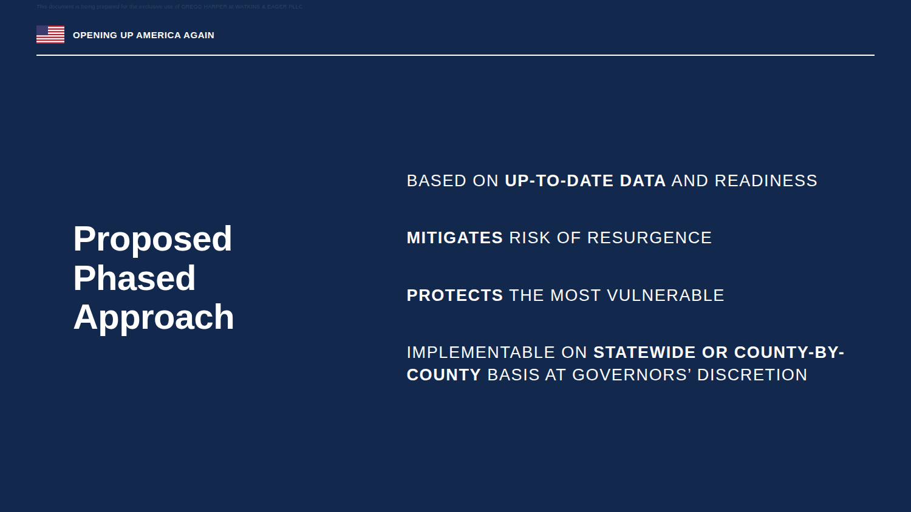This document is being prepared for the exclusive use of GREGG HARPER at WATKINS & EAGER PLLC
Opening Up America Again
Proposed
Phased
Approach
Based on up-to-date data and readiness
Mitigates risk of resurgence
Protects the most vulnerable
Implementable on statewide or county-by-county basis at Governors’ discretion